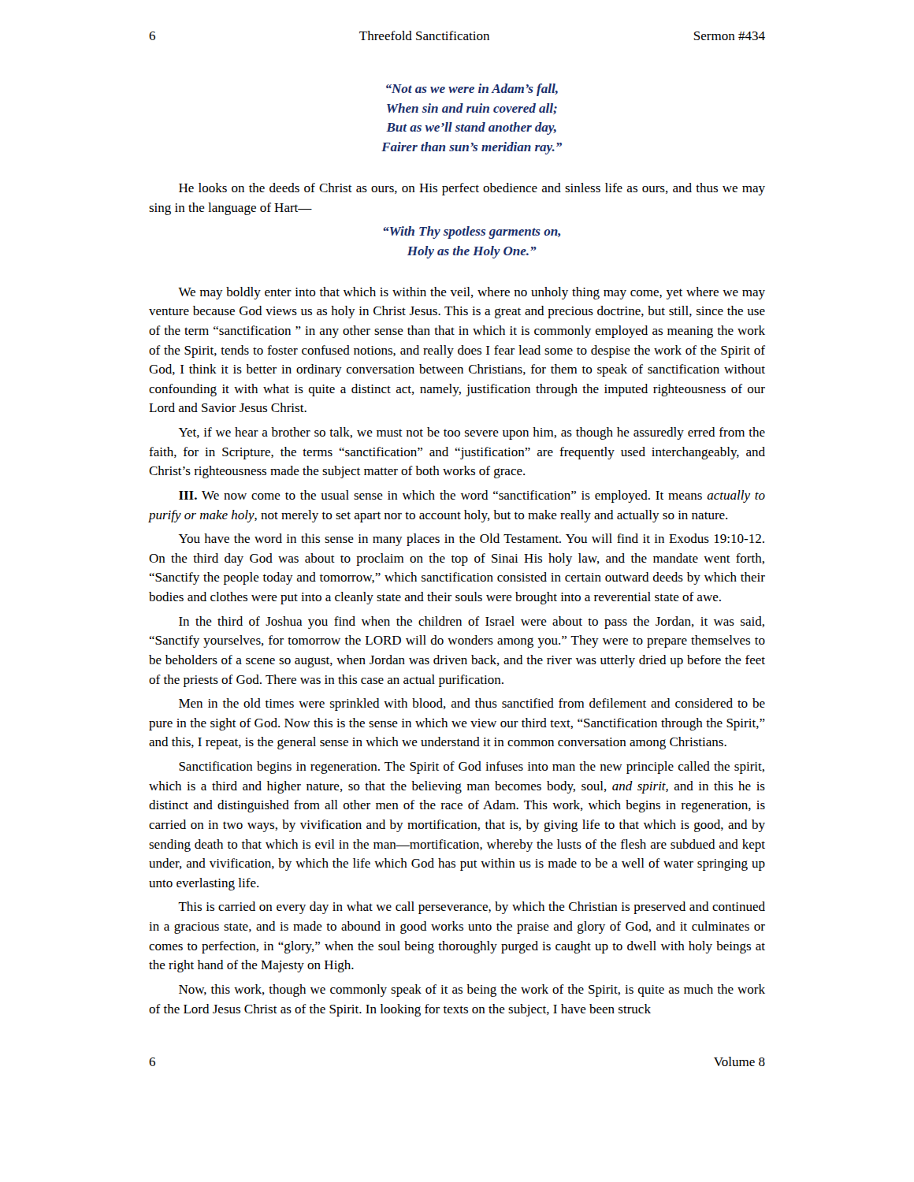6 Threefold Sanctification Sermon #434
“Not as we were in Adam’s fall,
When sin and ruin covered all;
But as we’ll stand another day,
Fairer than sun’s meridian ray.”
He looks on the deeds of Christ as ours, on His perfect obedience and sinless life as ours, and thus we may sing in the language of Hart—
“With Thy spotless garments on,
Holy as the Holy One.”
We may boldly enter into that which is within the veil, where no unholy thing may come, yet where we may venture because God views us as holy in Christ Jesus. This is a great and precious doctrine, but still, since the use of the term “sanctification ” in any other sense than that in which it is commonly employed as meaning the work of the Spirit, tends to foster confused notions, and really does I fear lead some to despise the work of the Spirit of God, I think it is better in ordinary conversation between Christians, for them to speak of sanctification without confounding it with what is quite a distinct act, namely, justification through the imputed righteousness of our Lord and Savior Jesus Christ.
Yet, if we hear a brother so talk, we must not be too severe upon him, as though he assuredly erred from the faith, for in Scripture, the terms “sanctification” and “justification” are frequently used interchangeably, and Christ’s righteousness made the subject matter of both works of grace.
III. We now come to the usual sense in which the word “sanctification” is employed. It means actually to purify or make holy, not merely to set apart nor to account holy, but to make really and actually so in nature.
You have the word in this sense in many places in the Old Testament. You will find it in Exodus 19:10-12. On the third day God was about to proclaim on the top of Sinai His holy law, and the mandate went forth, “Sanctify the people today and tomorrow,” which sanctification consisted in certain outward deeds by which their bodies and clothes were put into a cleanly state and their souls were brought into a reverential state of awe.
In the third of Joshua you find when the children of Israel were about to pass the Jordan, it was said, “Sanctify yourselves, for tomorrow the LORD will do wonders among you.” They were to prepare themselves to be beholders of a scene so august, when Jordan was driven back, and the river was utterly dried up before the feet of the priests of God. There was in this case an actual purification.
Men in the old times were sprinkled with blood, and thus sanctified from defilement and considered to be pure in the sight of God. Now this is the sense in which we view our third text, “Sanctification through the Spirit,” and this, I repeat, is the general sense in which we understand it in common conversation among Christians.
Sanctification begins in regeneration. The Spirit of God infuses into man the new principle called the spirit, which is a third and higher nature, so that the believing man becomes body, soul, and spirit, and in this he is distinct and distinguished from all other men of the race of Adam. This work, which begins in regeneration, is carried on in two ways, by vivification and by mortification, that is, by giving life to that which is good, and by sending death to that which is evil in the man—mortification, whereby the lusts of the flesh are subdued and kept under, and vivification, by which the life which God has put within us is made to be a well of water springing up unto everlasting life.
This is carried on every day in what we call perseverance, by which the Christian is preserved and continued in a gracious state, and is made to abound in good works unto the praise and glory of God, and it culminates or comes to perfection, in “glory,” when the soul being thoroughly purged is caught up to dwell with holy beings at the right hand of the Majesty on High.
Now, this work, though we commonly speak of it as being the work of the Spirit, is quite as much the work of the Lord Jesus Christ as of the Spirit. In looking for texts on the subject, I have been struck
6 Volume 8